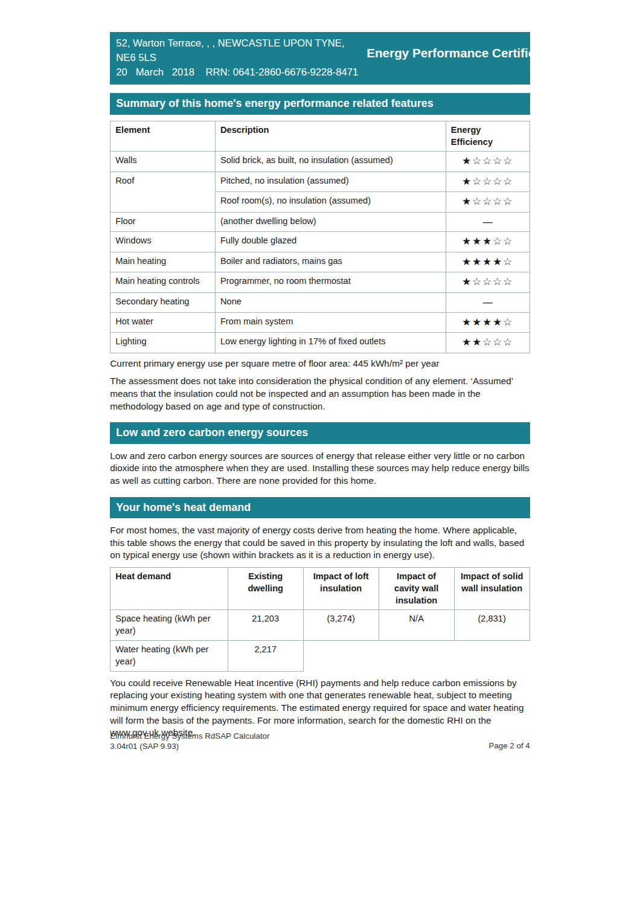52, Warton Terrace, , , NEWCASTLE UPON TYNE, NE6 5LS
20 March 2018 RRN: 0641-2860-6676-9228-8471
Energy Performance Certificate
Summary of this home's energy performance related features
| Element | Description | Energy Efficiency |
| --- | --- | --- |
| Walls | Solid brick, as built, no insulation (assumed) | ★☆☆☆☆ |
| Roof | Pitched, no insulation (assumed) | ★☆☆☆☆ |
| Roof room(s), no insulation (assumed) | ★☆☆☆☆ |
| Floor | (another dwelling below) | — |
| Windows | Fully double glazed | ★★★☆☆ |
| Main heating | Boiler and radiators, mains gas | ★★★★☆ |
| Main heating controls | Programmer, no room thermostat | ★☆☆☆☆ |
| Secondary heating | None | — |
| Hot water | From main system | ★★★★☆ |
| Lighting | Low energy lighting in 17% of fixed outlets | ★★☆☆☆ |
Current primary energy use per square metre of floor area: 445 kWh/m² per year
The assessment does not take into consideration the physical condition of any element. ‘Assumed' means that the insulation could not be inspected and an assumption has been made in the methodology based on age and type of construction.
Low and zero carbon energy sources
Low and zero carbon energy sources are sources of energy that release either very little or no carbon dioxide into the atmosphere when they are used. Installing these sources may help reduce energy bills as well as cutting carbon. There are none provided for this home.
Your home's heat demand
For most homes, the vast majority of energy costs derive from heating the home. Where applicable, this table shows the energy that could be saved in this property by insulating the loft and walls, based on typical energy use (shown within brackets as it is a reduction in energy use).
| Heat demand | Existing dwelling | Impact of loft insulation | Impact of cavity wall insulation | Impact of solid wall insulation |
| --- | --- | --- | --- | --- |
| Space heating (kWh per year) | 21,203 | (3,274) | N/A | (2,831) |
| Water heating (kWh per year) | 2,217 | | | |
You could receive Renewable Heat Incentive (RHI) payments and help reduce carbon emissions by replacing your existing heating system with one that generates renewable heat, subject to meeting minimum energy efficiency requirements. The estimated energy required for space and water heating will form the basis of the payments. For more information, search for the domestic RHI on the www.gov.uk website.
Elmhurst Energy Systems RdSAP Calculator
3.04r01 (SAP 9.93)
Page 2 of 4